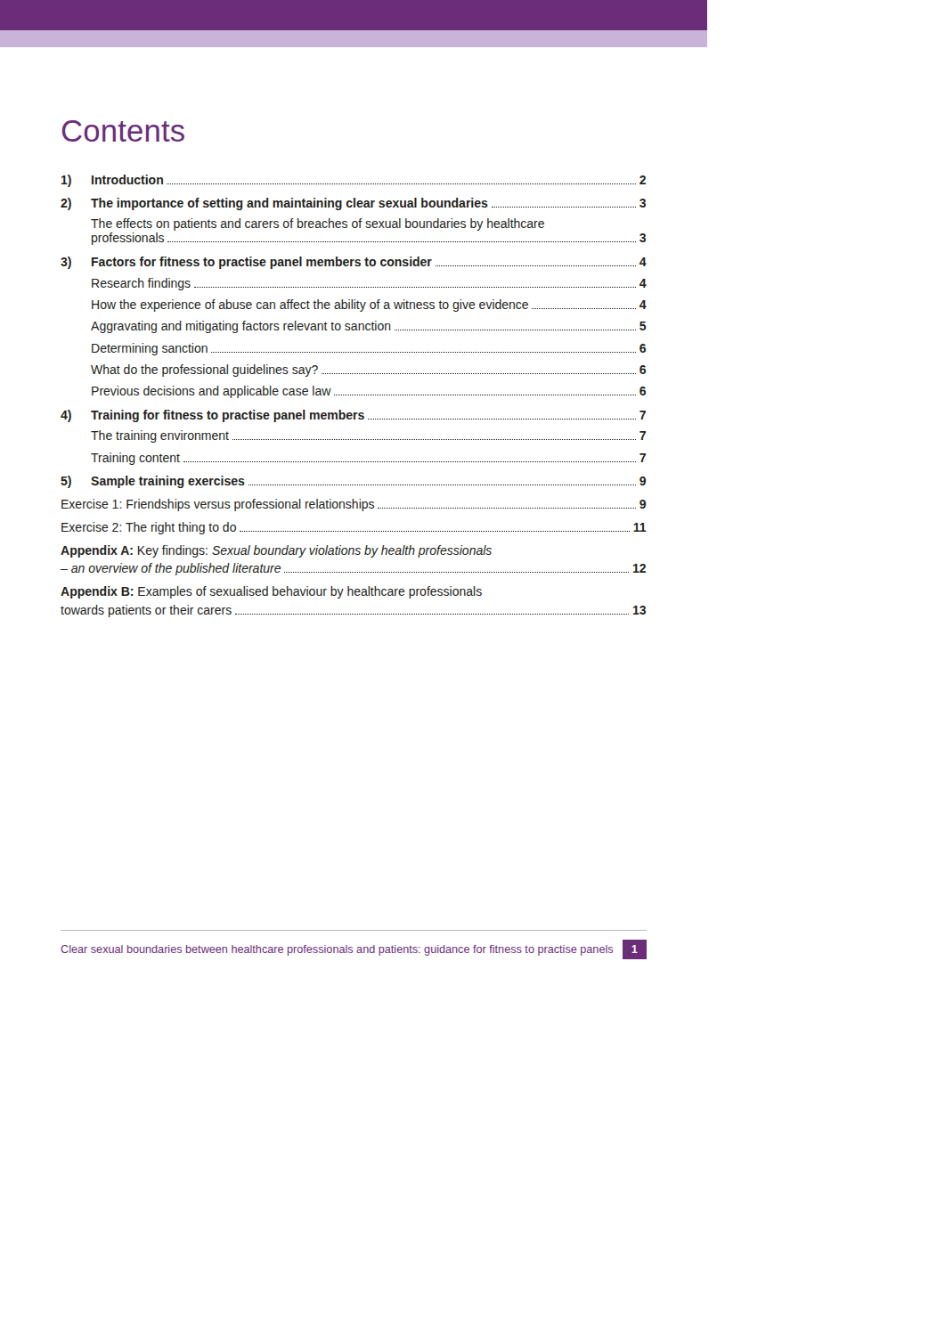Contents
1) Introduction 2
2) The importance of setting and maintaining clear sexual boundaries 3
The effects on patients and carers of breaches of sexual boundaries by healthcare
professionals 3
3) Factors for fitness to practise panel members to consider 4
Research findings 4
How the experience of abuse can affect the ability of a witness to give evidence 4
Aggravating and mitigating factors relevant to sanction 5
Determining sanction 6
What do the professional guidelines say? 6
Previous decisions and applicable case law 6
4) Training for fitness to practise panel members 7
The training environment 7
Training content 7
5) Sample training exercises 9
Exercise 1: Friendships versus professional relationships 9
Exercise 2: The right thing to do 11
Appendix A: Key findings: Sexual boundary violations by health professionals
– an overview of the published literature 12
Appendix B: Examples of sexualised behaviour by healthcare professionals
towards patients or their carers 13
Clear sexual boundaries between healthcare professionals and patients: guidance for fitness to practise panels
1